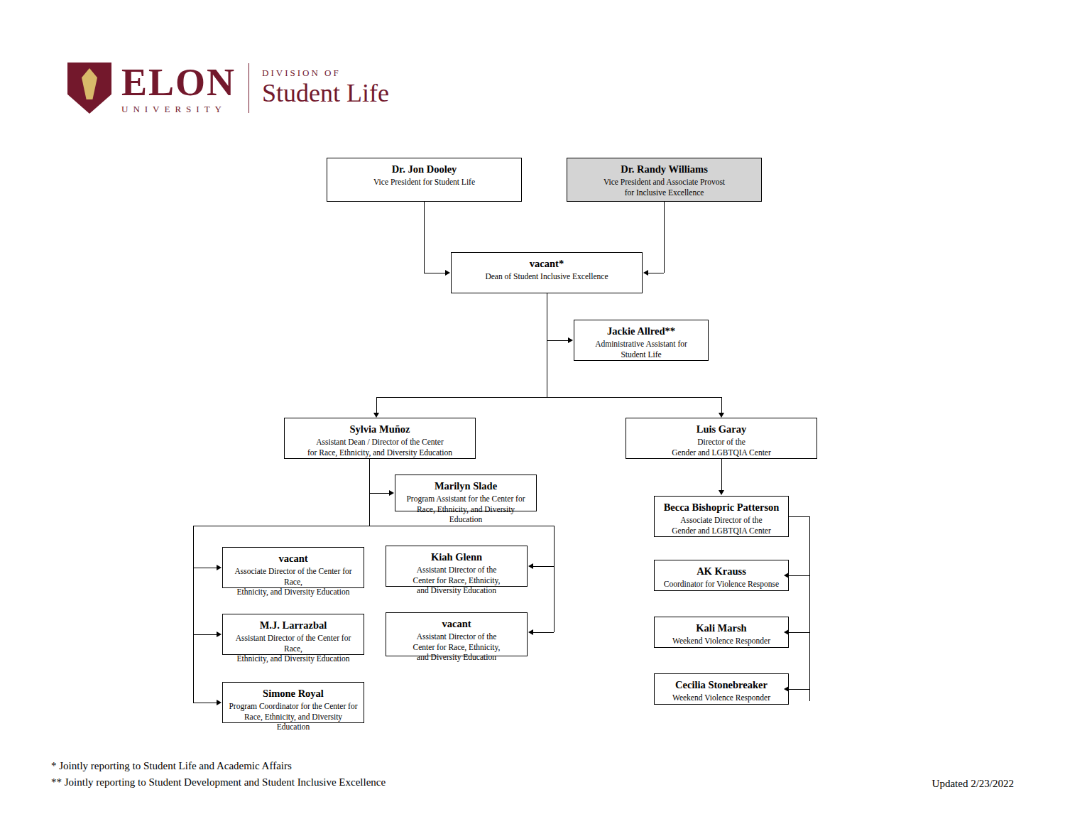ELON
UNIVERSITY
Division of
Student Life
Dr. Jon Dooley Vice President for Student Life
Dr. Randy Williams Vice President and Associate Provost
for Inclusive Excellence
vacant* Dean of Student Inclusive Excellence
Jackie Allred** Administrative Assistant for
Student Life
Sylvia Muñoz Assistant Dean / Director of the Center
for Race, Ethnicity, and Diversity Education
Luis Garay Director of the
Gender and LGBTQIA Center
Marilyn Slade Program Assistant for the Center for
Race, Ethnicity, and Diversity Education
vacant Associate Director of the Center for Race,
Ethnicity, and Diversity Education
M.J. Larrazbal Assistant Director of the Center for Race,
Ethnicity, and Diversity Education
Simone Royal Program Coordinator for the Center for
Race, Ethnicity, and Diversity Education
Kiah Glenn Assistant Director of the
Center for Race, Ethnicity,
and Diversity Education
vacant Assistant Director of the
Center for Race, Ethnicity,
and Diversity Education
Becca Bishopric Patterson Associate Director of the
Gender and LGBTQIA Center
AK Krauss Coordinator for Violence Response
Kali Marsh Weekend Violence Responder
Cecilia Stonebreaker Weekend Violence Responder
* Jointly reporting to Student Life and Academic Affairs
** Jointly reporting to Student Development and Student Inclusive Excellence
Updated 2/23/2022